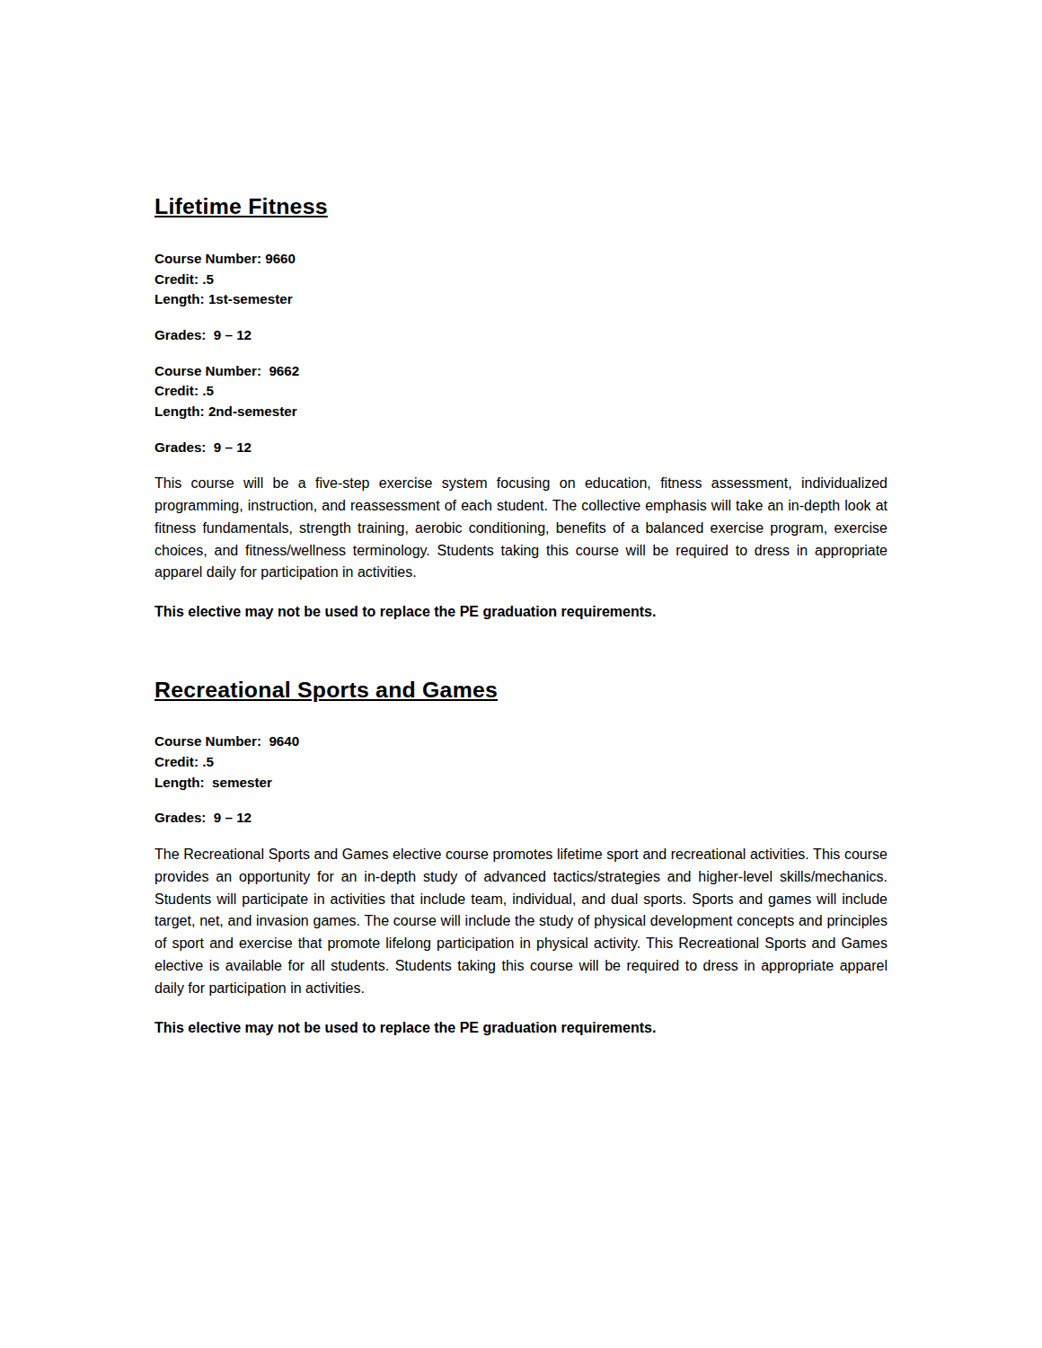Lifetime Fitness
Course Number: 9660
Credit: .5
Length: 1st-semester Grades: 9 – 12
Course Number: 9662
Credit: .5
Length: 2nd-semester Grades: 9 – 12
This course will be a five-step exercise system focusing on education, fitness assessment, individualized programming, instruction, and reassessment of each student. The collective emphasis will take an in-depth look at fitness fundamentals, strength training, aerobic conditioning, benefits of a balanced exercise program, exercise choices, and fitness/wellness terminology. Students taking this course will be required to dress in appropriate apparel daily for participation in activities.
This elective may not be used to replace the PE graduation requirements.
Recreational Sports and Games
Course Number: 9640
Credit: .5
Length: semester Grades: 9 – 12
The Recreational Sports and Games elective course promotes lifetime sport and recreational activities. This course provides an opportunity for an in-depth study of advanced tactics/strategies and higher-level skills/mechanics. Students will participate in activities that include team, individual, and dual sports. Sports and games will include target, net, and invasion games. The course will include the study of physical development concepts and principles of sport and exercise that promote lifelong participation in physical activity. This Recreational Sports and Games elective is available for all students. Students taking this course will be required to dress in appropriate apparel daily for participation in activities.
This elective may not be used to replace the PE graduation requirements.